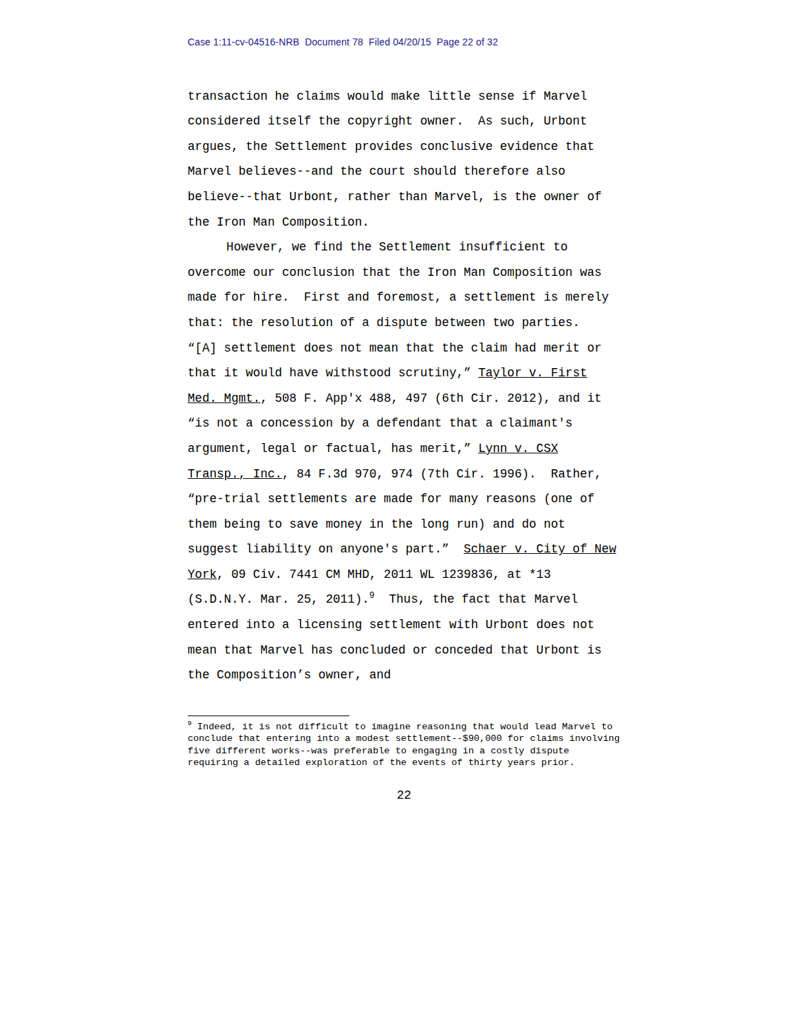Case 1:11-cv-04516-NRB Document 78 Filed 04/20/15 Page 22 of 32
transaction he claims would make little sense if Marvel considered itself the copyright owner. As such, Urbont argues, the Settlement provides conclusive evidence that Marvel believes--and the court should therefore also believe--that Urbont, rather than Marvel, is the owner of the Iron Man Composition.
However, we find the Settlement insufficient to overcome our conclusion that the Iron Man Composition was made for hire. First and foremost, a settlement is merely that: the resolution of a dispute between two parties. “[A] settlement does not mean that the claim had merit or that it would have withstood scrutiny,” Taylor v. First Med. Mgmt., 508 F. App'x 488, 497 (6th Cir. 2012), and it “is not a concession by a defendant that a claimant's argument, legal or factual, has merit,” Lynn v. CSX Transp., Inc., 84 F.3d 970, 974 (7th Cir. 1996). Rather, “pre-trial settlements are made for many reasons (one of them being to save money in the long run) and do not suggest liability on anyone's part.” Schaer v. City of New York, 09 Civ. 7441 CM MHD, 2011 WL 1239836, at *13 (S.D.N.Y. Mar. 25, 2011).9 Thus, the fact that Marvel entered into a licensing settlement with Urbont does not mean that Marvel has concluded or conceded that Urbont is the Composition’s owner, and
9 Indeed, it is not difficult to imagine reasoning that would lead Marvel to conclude that entering into a modest settlement--$90,000 for claims involving five different works--was preferable to engaging in a costly dispute requiring a detailed exploration of the events of thirty years prior.
22